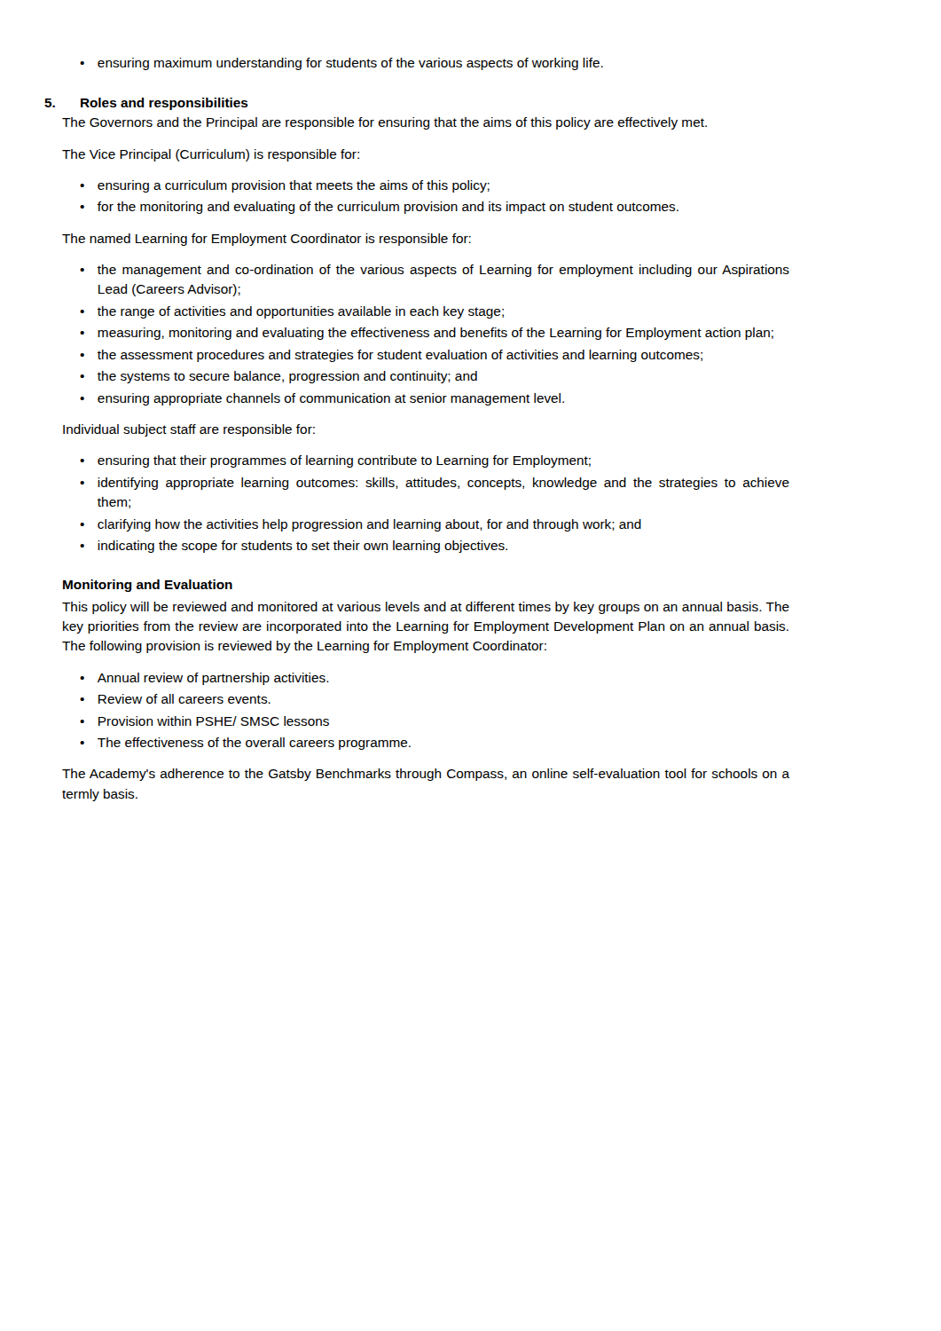ensuring maximum understanding for students of the various aspects of working life.
5. Roles and responsibilities
The Governors and the Principal are responsible for ensuring that the aims of this policy are effectively met.
The Vice Principal (Curriculum) is responsible for:
ensuring a curriculum provision that meets the aims of this policy;
for the monitoring and evaluating of the curriculum provision and its impact on student outcomes.
The named Learning for Employment Coordinator is responsible for:
the management and co-ordination of the various aspects of Learning for employment including our Aspirations Lead (Careers Advisor);
the range of activities and opportunities available in each key stage;
measuring, monitoring and evaluating the effectiveness and benefits of the Learning for Employment action plan;
the assessment procedures and strategies for student evaluation of activities and learning outcomes;
the systems to secure balance, progression and continuity; and
ensuring appropriate channels of communication at senior management level.
Individual subject staff are responsible for:
ensuring that their programmes of learning contribute to Learning for Employment;
identifying appropriate learning outcomes: skills, attitudes, concepts, knowledge and the strategies to achieve them;
clarifying how the activities help progression and learning about, for and through work; and
indicating the scope for students to set their own learning objectives.
Monitoring and Evaluation
This policy will be reviewed and monitored at various levels and at different times by key groups on an annual basis. The key priorities from the review are incorporated into the Learning for Employment Development Plan on an annual basis. The following provision is reviewed by the Learning for Employment Coordinator:
Annual review of partnership activities.
Review of all careers events.
Provision within PSHE/ SMSC lessons
The effectiveness of the overall careers programme.
The Academy's adherence to the Gatsby Benchmarks through Compass, an online self-evaluation tool for schools on a termly basis.